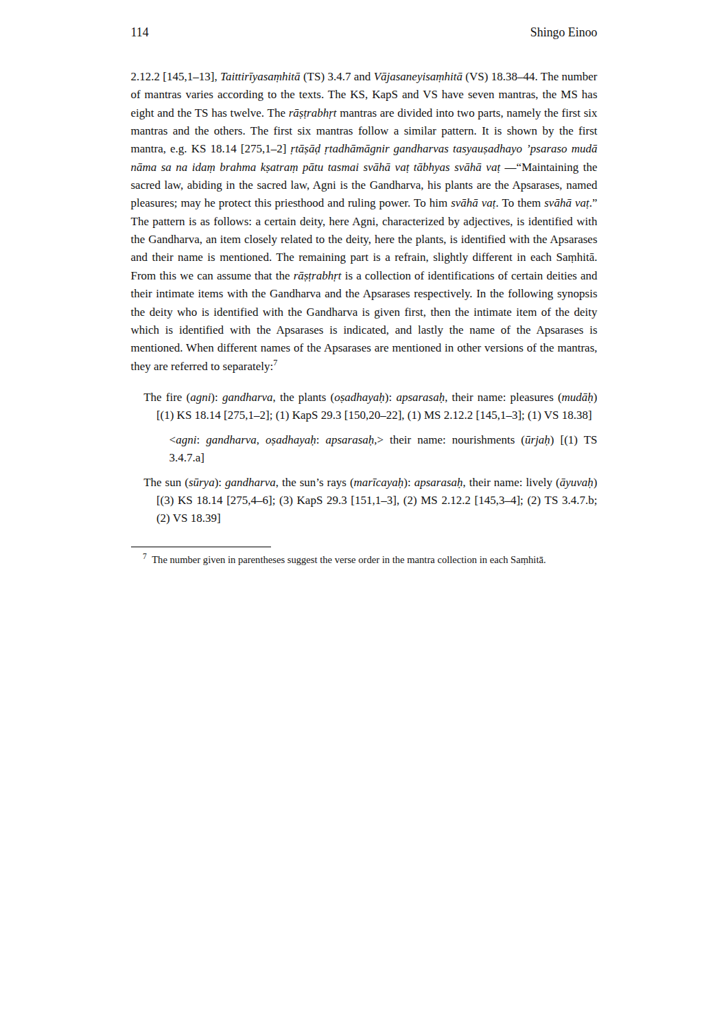114 Shingo Einoo
2.12.2 [145,1–13], Taittirīyasaṃhitā (TS) 3.4.7 and Vājasaneyisaṃhitā (VS) 18.38–44. The number of mantras varies according to the texts. The KS, KapS and VS have seven mantras, the MS has eight and the TS has twelve. The rāṣṭrabhṛt mantras are divided into two parts, namely the first six mantras and the others. The first six mantras follow a similar pattern. It is shown by the first mantra, e.g. KS 18.14 [275,1–2] ṛtāṣāḍ ṛtadhāmāgnir gandharvas tasyauṣadhayo ʼpsaraso mudā nāma sa na idaṃ brahma kṣatraṃ pātu tasmai svāhā vaṭ tābhyas svāhā vaṭ —“Maintaining the sacred law, abiding in the sacred law, Agni is the Gandharva, his plants are the Apsarases, named pleasures; may he protect this priesthood and ruling power. To him svāhā vaṭ. To them svāhā vaṭ.” The pattern is as follows: a certain deity, here Agni, characterized by adjectives, is identified with the Gandharva, an item closely related to the deity, here the plants, is identified with the Apsarases and their name is mentioned. The remaining part is a refrain, slightly different in each Saṃhitā. From this we can assume that the rāṣṭrabhṛt is a collection of identifications of certain deities and their intimate items with the Gandharva and the Apsarases respectively. In the following synopsis the deity who is identified with the Gandharva is given first, then the intimate item of the deity which is identified with the Apsarases is indicated, and lastly the name of the Apsarases is mentioned. When different names of the Apsarases are mentioned in other versions of the mantras, they are referred to separately:7
The fire (agni): gandharva, the plants (oṣadhayaḥ): apsarasaḥ, their name: pleasures (mudāḥ) [(1) KS 18.14 [275,1–2]; (1) KapS 29.3 [150,20–22], (1) MS 2.12.2 [145,1–3]; (1) VS 18.38]
<agni: gandharva, oṣadhayaḥ: apsarasaḥ,> their name: nourishments (ūrjaḥ) [(1) TS 3.4.7.a]
The sun (sūrya): gandharva, the sun’s rays (marīcayaḥ): apsarasaḥ, their name: lively (āyuvaḥ) [(3) KS 18.14 [275,4–6]; (3) KapS 29.3 [151,1–3], (2) MS 2.12.2 [145,3–4]; (2) TS 3.4.7.b; (2) VS 18.39]
7 The number given in parentheses suggest the verse order in the mantra collection in each Saṃhitā.